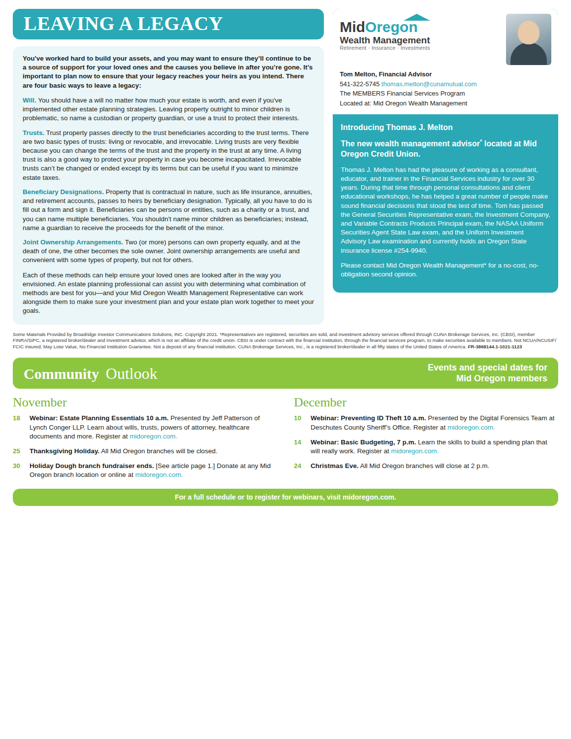LEAVING A LEGACY
You've worked hard to build your assets, and you may want to ensure they’ll continue to be a source of support for your loved ones and the causes you believe in after you’re gone. It’s important to plan now to ensure that your legacy reaches your heirs as you intend. There are four basic ways to leave a legacy:
Will.
You should have a will no matter how much your estate is worth, and even if you've implemented other estate planning strategies. Leaving property outright to minor children is problematic, so name a custodian or property guardian, or use a trust to protect their interests.
Trusts.
Trust property passes directly to the trust beneficiaries according to the trust terms. There are two basic types of trusts: living or revocable, and irrevocable. Living trusts are very flexible because you can change the terms of the trust and the property in the trust at any time. A living trust is also a good way to protect your property in case you become incapacitated. Irrevocable trusts can’t be changed or ended except by its terms but can be useful if you want to minimize estate taxes.
Beneficiary Designations.
Property that is contractual in nature, such as life insurance, annuities, and retirement accounts, passes to heirs by beneficiary designation. Typically, all you have to do is fill out a form and sign it. Beneficiaries can be persons or entities, such as a charity or a trust, and you can name multiple beneficiaries. You shouldn't name minor children as beneficiaries; instead, name a guardian to receive the proceeds for the benefit of the minor.
Joint Ownership Arrangements.
Two (or more) persons can own property equally, and at the death of one, the other becomes the sole owner. Joint ownership arrangements are useful and convenient with some types of property, but not for others.
Each of these methods can help ensure your loved ones are looked after in the way you envisioned. An estate planning professional can assist you with determining what combination of methods are best for you—and your Mid Oregon Wealth Management Representative can work alongside them to make sure your investment plan and your estate plan work together to meet your goals.
Mid Oregon Wealth Management Retirement · Insurance · Investments
Tom Melton, Financial Advisor
541-322-5745 thomas.melton@cunamutual.com
The MEMBERS Financial Services Program
Located at: Mid Oregon Wealth Management
Introducing Thomas J. Melton
The new wealth management advisor* located at Mid Oregon Credit Union.
Thomas J. Melton has had the pleasure of working as a consultant, educator, and trainer in the Financial Services industry for over 30 years. During that time through personal consultations and client educational workshops, he has helped a great number of people make sound financial decisions that stood the test of time. Tom has passed the General Securities Representative exam, the Investment Company, and Variable Contracts Products Principal exam, the NASAA Uniform Securities Agent State Law exam, and the Uniform Investment Advisory Law examination and currently holds an Oregon State insurance license #254-9940.
Please contact Mid Oregon Wealth Management* for a no-cost, no-obligation second opinion.
Some Materials Provided by Broadridge Investor Communications Solutions, INC. Copyright 2021. *Representatives are registered, securities are sold, and investment advisory services offered through CUNA Brokerage Services, Inc. (CBSI), member FINRA/SIPC, a registered broker/dealer and investment advisor, which is not an affiliate of the credit union. CBSI is under contract with the financial institution, through the financial services program, to make securities available to members. Not NCUA/NCUSIF/ FCIC insured, May Lose Value, No Financial Institution Guarantee. Not a deposit of any financial institution. CUNA Brokerage Services, Inc., is a registered broker/dealer in all fifty states of the United States of America. FR-3868144.1-1021-1123
Community Outlook
Events and special dates for
Mid Oregon members
November
| 18 | Webinar: Estate Planning Essentials 10 a.m. Presented by Jeff Patterson of Lynch Conger LLP. Learn about wills, trusts, powers of attorney, healthcare documents and more. Register at midoregon.com. |
| 25 | Thanksgiving Holiday. All Mid Oregon branches will be closed. |
| 30 | Holiday Dough branch fundraiser ends. [See article page 1.] Donate at any Mid Oregon branch location or online at midoregon.com. |
December
| 10 | Webinar: Preventing ID Theft 10 a.m. Presented by the Digital Forensics Team at Deschutes County Sheriff’s Office. Register at midoregon.com. |
| 14 | Webinar: Basic Budgeting, 7 p.m. Learn the skills to build a spending plan that will really work. Register at midoregon.com. |
| 24 | Christmas Eve. All Mid Oregon branches will close at 2 p.m. |
For a full schedule or to register for webinars, visit midoregon.com.